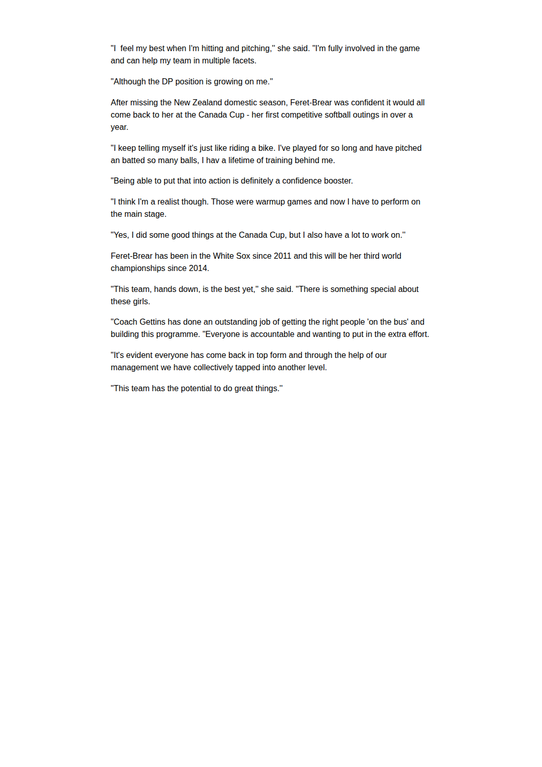"I feel my best when I'm hitting and pitching,'' she said. "I'm fully involved in the game and can help my team in multiple facets.
"Although the DP position is growing on me.''
After missing the New Zealand domestic season, Feret-Brear was confident it would all come back to her at the Canada Cup - her first competitive softball outings in over a year.
"I keep telling myself it's just like riding a bike. I've played for so long and have pitched an batted so many balls, I hav a lifetime of training behind me.
"Being able to put that into action is definitely a confidence booster.
"I think I'm a realist though. Those were warmup games and now I have to perform on the main stage.
"Yes, I did some good things at the Canada Cup, but I also have a lot to work on.''
Feret-Brear has been in the White Sox since 2011 and this will be her third world championships since 2014.
"This team, hands down, is the best yet,'' she said. "There is something special about these girls.
"Coach Gettins has done an outstanding job of getting the right people 'on the bus' and building this programme. "Everyone is accountable and wanting to put in the extra effort.
"It's evident everyone has come back in top form and through the help of our management we have collectively tapped into another level.
"This team has the potential to do great things.''